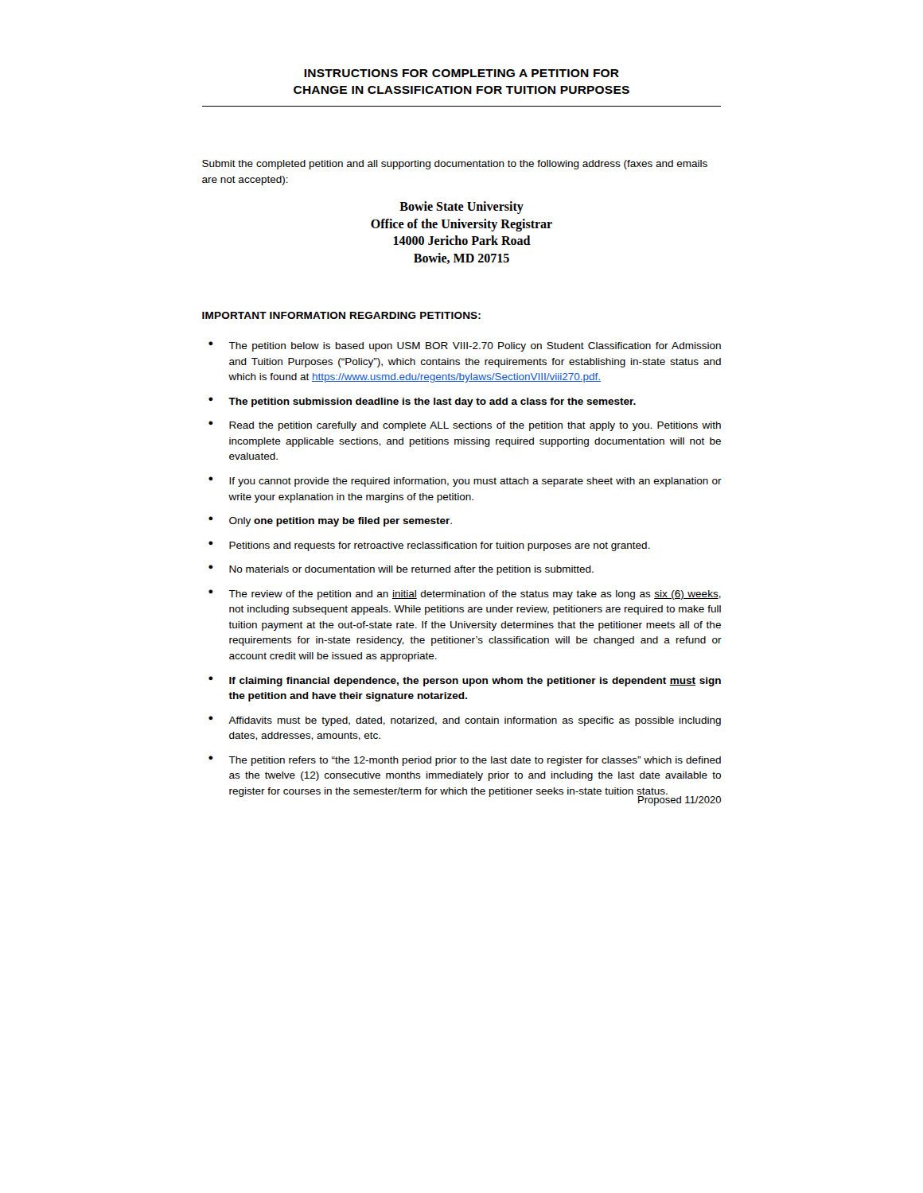INSTRUCTIONS FOR COMPLETING A PETITION FOR
CHANGE IN CLASSIFICATION FOR TUITION PURPOSES
Submit the completed petition and all supporting documentation to the following address (faxes and emails are not accepted):
Bowie State University
Office of the University Registrar
14000 Jericho Park Road
Bowie, MD 20715
IMPORTANT INFORMATION REGARDING PETITIONS:
The petition below is based upon USM BOR VIII-2.70 Policy on Student Classification for Admission and Tuition Purposes (“Policy”), which contains the requirements for establishing in-state status and which is found at https://www.usmd.edu/regents/bylaws/SectionVIII/viii270.pdf.
The petition submission deadline is the last day to add a class for the semester.
Read the petition carefully and complete ALL sections of the petition that apply to you. Petitions with incomplete applicable sections, and petitions missing required supporting documentation will not be evaluated.
If you cannot provide the required information, you must attach a separate sheet with an explanation or write your explanation in the margins of the petition.
Only one petition may be filed per semester.
Petitions and requests for retroactive reclassification for tuition purposes are not granted.
No materials or documentation will be returned after the petition is submitted.
The review of the petition and an initial determination of the status may take as long as six (6) weeks, not including subsequent appeals. While petitions are under review, petitioners are required to make full tuition payment at the out-of-state rate. If the University determines that the petitioner meets all of the requirements for in-state residency, the petitioner’s classification will be changed and a refund or account credit will be issued as appropriate.
If claiming financial dependence, the person upon whom the petitioner is dependent must sign the petition and have their signature notarized.
Affidavits must be typed, dated, notarized, and contain information as specific as possible including dates, addresses, amounts, etc.
The petition refers to “the 12-month period prior to the last date to register for classes” which is defined as the twelve (12) consecutive months immediately prior to and including the last date available to register for courses in the semester/term for which the petitioner seeks in-state tuition status.
Proposed 11/2020